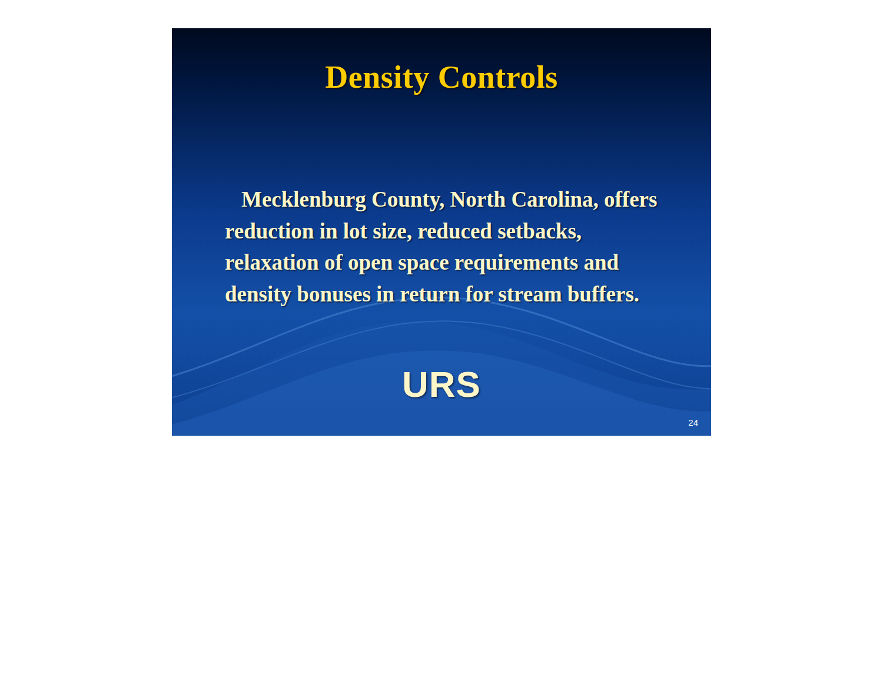Density Controls
Mecklenburg County, North Carolina, offers reduction in lot size, reduced setbacks, relaxation of open space requirements and density bonuses in return for stream buffers.
URS
24